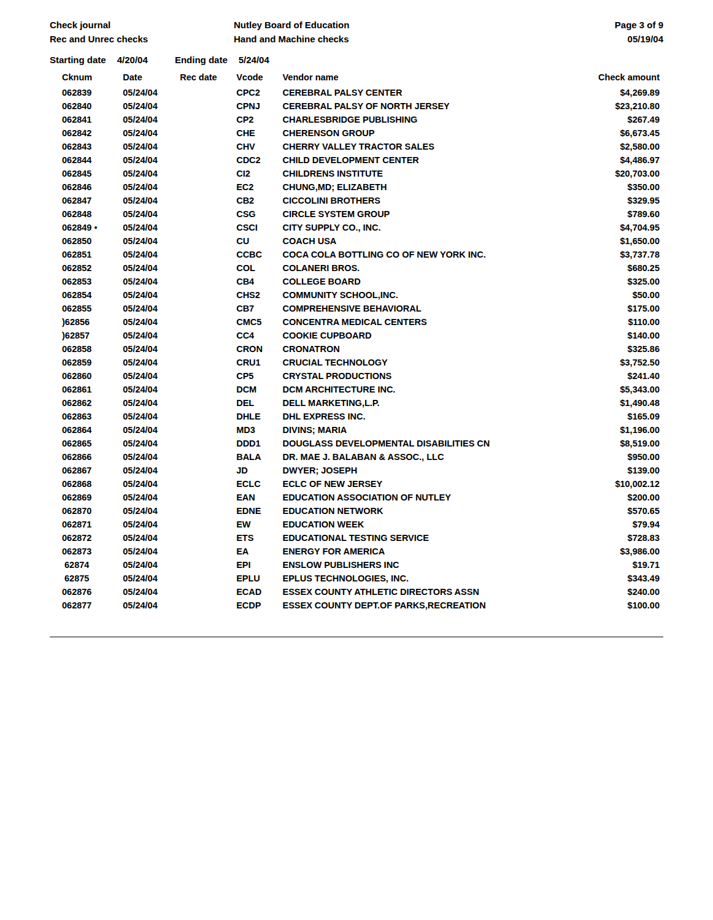Check journal
Rec and Unrec checks
Nutley Board of Education
Hand and Machine checks
Page 3 of 9
05/19/04
Starting date 4/20/04 Ending date 5/24/04
| Cknum | Date | Rec date | Vcode | Vendor name | Check amount |
| --- | --- | --- | --- | --- | --- |
| 062839 | 05/24/04 | | CPC2 | CEREBRAL PALSY CENTER | $4,269.89 |
| 062840 | 05/24/04 | | CPNJ | CEREBRAL PALSY OF NORTH JERSEY | $23,210.80 |
| 062841 | 05/24/04 | | CP2 | CHARLESBRIDGE PUBLISHING | $267.49 |
| 062842 | 05/24/04 | | CHE | CHERENSON GROUP | $6,673.45 |
| 062843 | 05/24/04 | | CHV | CHERRY VALLEY TRACTOR SALES | $2,580.00 |
| 062844 | 05/24/04 | | CDC2 | CHILD DEVELOPMENT CENTER | $4,486.97 |
| 062845 | 05/24/04 | | CI2 | CHILDRENS INSTITUTE | $20,703.00 |
| 062846 | 05/24/04 | | EC2 | CHUNG,MD; ELIZABETH | $350.00 |
| 062847 | 05/24/04 | | CB2 | CICCOLINI BROTHERS | $329.95 |
| 062848 | 05/24/04 | | CSG | CIRCLE SYSTEM GROUP | $789.60 |
| 062849 • | 05/24/04 | | CSCI | CITY SUPPLY CO., INC. | $4,704.95 |
| 062850 | 05/24/04 | | CU | COACH USA | $1,650.00 |
| 062851 | 05/24/04 | | CCBC | COCA COLA BOTTLING CO OF NEW YORK INC. | $3,737.78 |
| 062852 | 05/24/04 | | COL | COLANERI BROS. | $680.25 |
| 062853 | 05/24/04 | | CB4 | COLLEGE BOARD | $325.00 |
| 062854 | 05/24/04 | | CHS2 | COMMUNITY SCHOOL,INC. | $50.00 |
| 062855 | 05/24/04 | | CB7 | COMPREHENSIVE BEHAVIORAL | $175.00 |
| )62856 | 05/24/04 | | CMC5 | CONCENTRA MEDICAL CENTERS | $110.00 |
| )62857 | 05/24/04 | | CC4 | COOKIE CUPBOARD | $140.00 |
| 062858 | 05/24/04 | | CRON | CRONATRON | $325.86 |
| 062859 | 05/24/04 | | CRU1 | CRUCIAL TECHNOLOGY | $3,752.50 |
| 062860 | 05/24/04 | | CP5 | CRYSTAL PRODUCTIONS | $241.40 |
| 062861 | 05/24/04 | | DCM | DCM ARCHITECTURE INC. | $5,343.00 |
| 062862 | 05/24/04 | | DEL | DELL MARKETING,L.P. | $1,490.48 |
| 062863 | 05/24/04 | | DHLE | DHL EXPRESS INC. | $165.09 |
| 062864 | 05/24/04 | | MD3 | DIVINS; MARIA | $1,196.00 |
| 062865 | 05/24/04 | | DDD1 | DOUGLASS DEVELOPMENTAL DISABILITIES CN | $8,519.00 |
| 062866 | 05/24/04 | | BALA | DR. MAE J. BALABAN & ASSOC., LLC | $950.00 |
| 062867 | 05/24/04 | | JD | DWYER; JOSEPH | $139.00 |
| 062868 | 05/24/04 | | ECLC | ECLC OF NEW JERSEY | $10,002.12 |
| 062869 | 05/24/04 | | EAN | EDUCATION ASSOCIATION OF NUTLEY | $200.00 |
| 062870 | 05/24/04 | | EDNE | EDUCATION NETWORK | $570.65 |
| 062871 | 05/24/04 | | EW | EDUCATION WEEK | $79.94 |
| 062872 | 05/24/04 | | ETS | EDUCATIONAL TESTING SERVICE | $728.83 |
| 062873 | 05/24/04 | | EA | ENERGY FOR AMERICA | $3,986.00 |
| 62874 | 05/24/04 | | EPI | ENSLOW PUBLISHERS INC | $19.71 |
| 62875 | 05/24/04 | | EPLU | EPLUS TECHNOLOGIES, INC. | $343.49 |
| 062876 | 05/24/04 | | ECAD | ESSEX COUNTY ATHLETIC DIRECTORS ASSN | $240.00 |
| 062877 | 05/24/04 | | ECDP | ESSEX COUNTY DEPT.OF PARKS,RECREATION | $100.00 |